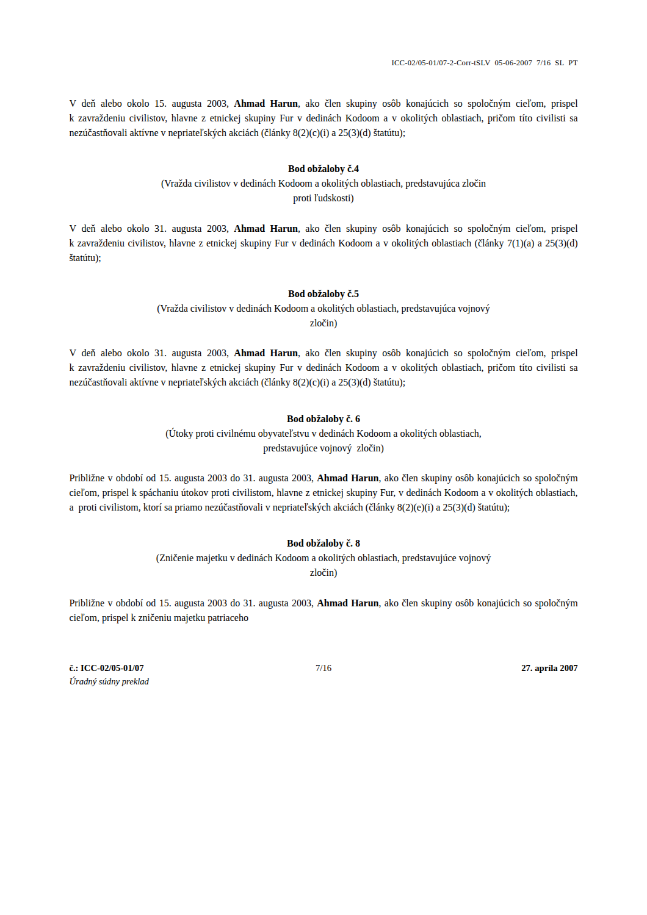ICC-02/05-01/07-2-Corr-tSLV 05-06-2007 7/16 SL PT
V deň alebo okolo 15. augusta 2003, Ahmad Harun, ako člen skupiny osôb konajúcich so spoločným cieľom, prispel k zavraždeniu civilistov, hlavne z etnickej skupiny Fur v dedinách Kodoom a v okolitých oblastiach, pričom títo civilisti sa nezúčastňovali aktívne v nepriateľských akciách (články 8(2)(c)(i) a 25(3)(d) štatútu);
Bod obžaloby č.4
(Vražda civilistov v dedinách Kodoom a okolitých oblastiach, predstavujúca zločin
proti ľudskosti)
V deň alebo okolo 31. augusta 2003, Ahmad Harun, ako člen skupiny osôb konajúcich so spoločným cieľom, prispel k zavraždeniu civilistov, hlavne z etnickej skupiny Fur v dedinách Kodoom a v okolitých oblastiach (články 7(1)(a) a 25(3)(d) štatútu);
Bod obžaloby č.5
(Vražda civilistov v dedinách Kodoom a okolitých oblastiach, predstavujúca vojnový
zločin)
V deň alebo okolo 31. augusta 2003, Ahmad Harun, ako člen skupiny osôb konajúcich so spoločným cieľom, prispel k zavraždeniu civilistov, hlavne z etnickej skupiny Fur v dedinách Kodoom a v okolitých oblastiach, pričom títo civilisti sa nezúčastňovali aktívne v nepriateľských akciách (články 8(2)(c)(i) a 25(3)(d) štatútu);
Bod obžaloby č. 6
(Útoky proti civilnému obyvateľstvu v dedinách Kodoom a okolitých oblastiach,
predstavujúce vojnový zločin)
Približne v období od 15. augusta 2003 do 31. augusta 2003, Ahmad Harun, ako člen skupiny osôb konajúcich so spoločným cieľom, prispel k spáchaniu útokov proti civilistom, hlavne z etnickej skupiny Fur, v dedinách Kodoom a v okolitých oblastiach, a proti civilistom, ktorí sa priamo nezúčastňovali v nepriateľských akciách (články 8(2)(e)(i) a 25(3)(d) štatútu);
Bod obžaloby č. 8
(Zničenie majetku v dedinách Kodoom a okolitých oblastiach, predstavujúce vojnový
zločin)
Približne v období od 15. augusta 2003 do 31. augusta 2003, Ahmad Harun, ako člen skupiny osôb konajúcich so spoločným cieľom, prispel k zničeniu majetku patriaceho
| č.: ICC-02/05-01/07 Úradný súdny preklad | 7/16 | 27. apríla 2007 |